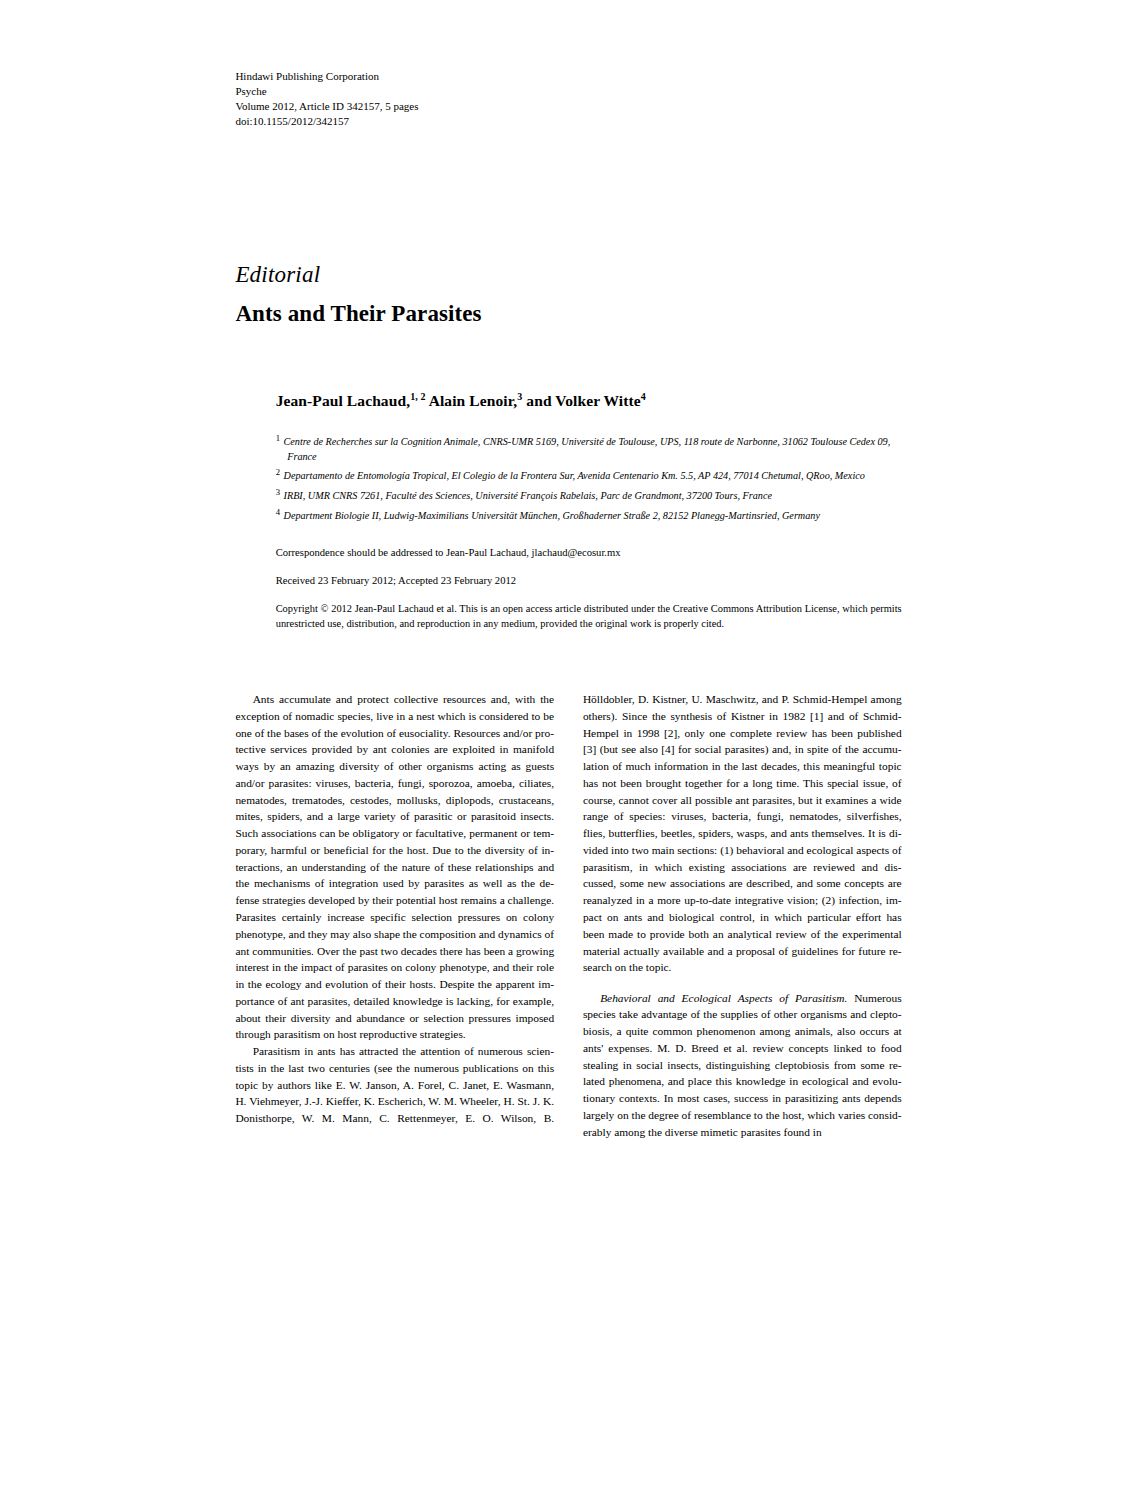Hindawi Publishing Corporation
Psyche
Volume 2012, Article ID 342157, 5 pages
doi:10.1155/2012/342157
Editorial
Ants and Their Parasites
Jean-Paul Lachaud,1, 2 Alain Lenoir,3 and Volker Witte4
1 Centre de Recherches sur la Cognition Animale, CNRS-UMR 5169, Université de Toulouse, UPS, 118 route de Narbonne, 31062 Toulouse Cedex 09, France
2 Departamento de Entomología Tropical, El Colegio de la Frontera Sur, Avenida Centenario Km. 5.5, AP 424, 77014 Chetumal, QRoo, Mexico
3 IRBI, UMR CNRS 7261, Faculté des Sciences, Université François Rabelais, Parc de Grandmont, 37200 Tours, France
4 Department Biologie II, Ludwig-Maximilians Universität München, Großhaderner Straße 2, 82152 Planegg-Martinsried, Germany
Correspondence should be addressed to Jean-Paul Lachaud, jlachaud@ecosur.mx
Received 23 February 2012; Accepted 23 February 2012
Copyright © 2012 Jean-Paul Lachaud et al. This is an open access article distributed under the Creative Commons Attribution License, which permits unrestricted use, distribution, and reproduction in any medium, provided the original work is properly cited.
Ants accumulate and protect collective resources and, with the exception of nomadic species, live in a nest which is considered to be one of the bases of the evolution of eusociality. Resources and/or protective services provided by ant colonies are exploited in manifold ways by an amazing diversity of other organisms acting as guests and/or parasites: viruses, bacteria, fungi, sporozoa, amoeba, ciliates, nematodes, trematodes, cestodes, mollusks, diplopods, crustaceans, mites, spiders, and a large variety of parasitic or parasitoid insects. Such associations can be obligatory or facultative, permanent or temporary, harmful or beneficial for the host. Due to the diversity of interactions, an understanding of the nature of these relationships and the mechanisms of integration used by parasites as well as the defense strategies developed by their potential host remains a challenge. Parasites certainly increase specific selection pressures on colony phenotype, and they may also shape the composition and dynamics of ant communities. Over the past two decades there has been a growing interest in the impact of parasites on colony phenotype, and their role in the ecology and evolution of their hosts. Despite the apparent importance of ant parasites, detailed knowledge is lacking, for example, about their diversity and abundance or selection pressures imposed through parasitism on host reproductive strategies.
Parasitism in ants has attracted the attention of numerous scientists in the last two centuries (see the numerous publications on this topic by authors like E. W. Janson, A. Forel, C. Janet, E. Wasmann, H. Viehmeyer, J.-J. Kieffer, K. Escherich, W. M. Wheeler, H. St. J. K. Donisthorpe, W. M. Mann, C. Rettenmeyer, E. O. Wilson, B. Hölldobler, D. Kistner, U. Maschwitz, and P. Schmid-Hempel among others). Since the synthesis of Kistner in 1982 [1] and of Schmid-Hempel in 1998 [2], only one complete review has been published [3] (but see also [4] for social parasites) and, in spite of the accumulation of much information in the last decades, this meaningful topic has not been brought together for a long time. This special issue, of course, cannot cover all possible ant parasites, but it examines a wide range of species: viruses, bacteria, fungi, nematodes, silverfishes, flies, butterflies, beetles, spiders, wasps, and ants themselves. It is divided into two main sections: (1) behavioral and ecological aspects of parasitism, in which existing associations are reviewed and discussed, some new associations are described, and some concepts are reanalyzed in a more up-to-date integrative vision; (2) infection, impact on ants and biological control, in which particular effort has been made to provide both an analytical review of the experimental material actually available and a proposal of guidelines for future research on the topic.
Behavioral and Ecological Aspects of Parasitism. Numerous species take advantage of the supplies of other organisms and cleptobiosis, a quite common phenomenon among animals, also occurs at ants' expenses. M. D. Breed et al. review concepts linked to food stealing in social insects, distinguishing cleptobiosis from some related phenomena, and place this knowledge in ecological and evolutionary contexts. In most cases, success in parasitizing ants depends largely on the degree of resemblance to the host, which varies considerably among the diverse mimetic parasites found in